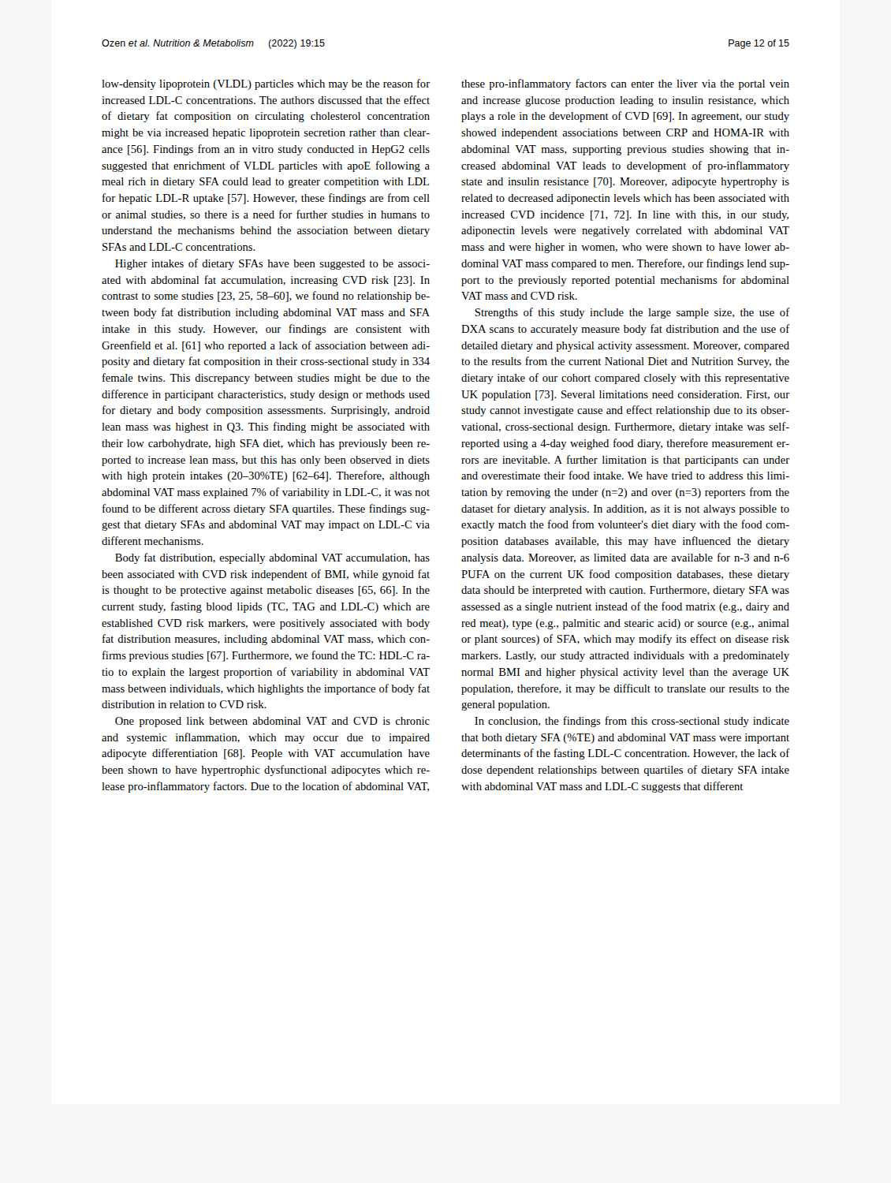Ozen et al. Nutrition & Metabolism(2022) 19:15
Page 12 of 15
low-density lipoprotein (VLDL) particles which may be the reason for increased LDL-C concentrations. The authors discussed that the effect of dietary fat composition on circulating cholesterol concentration might be via increased hepatic lipoprotein secretion rather than clearance [56]. Findings from an in vitro study conducted in HepG2 cells suggested that enrichment of VLDL particles with apoE following a meal rich in dietary SFA could lead to greater competition with LDL for hepatic LDL-R uptake [57]. However, these findings are from cell or animal studies, so there is a need for further studies in humans to understand the mechanisms behind the association between dietary SFAs and LDL-C concentrations.
Higher intakes of dietary SFAs have been suggested to be associated with abdominal fat accumulation, increasing CVD risk [23]. In contrast to some studies [23, 25, 58–60], we found no relationship between body fat distribution including abdominal VAT mass and SFA intake in this study. However, our findings are consistent with Greenfield et al. [61] who reported a lack of association between adiposity and dietary fat composition in their cross-sectional study in 334 female twins. This discrepancy between studies might be due to the difference in participant characteristics, study design or methods used for dietary and body composition assessments. Surprisingly, android lean mass was highest in Q3. This finding might be associated with their low carbohydrate, high SFA diet, which has previously been reported to increase lean mass, but this has only been observed in diets with high protein intakes (20–30%TE) [62–64]. Therefore, although abdominal VAT mass explained 7% of variability in LDL-C, it was not found to be different across dietary SFA quartiles. These findings suggest that dietary SFAs and abdominal VAT may impact on LDL-C via different mechanisms.
Body fat distribution, especially abdominal VAT accumulation, has been associated with CVD risk independent of BMI, while gynoid fat is thought to be protective against metabolic diseases [65, 66]. In the current study, fasting blood lipids (TC, TAG and LDL-C) which are established CVD risk markers, were positively associated with body fat distribution measures, including abdominal VAT mass, which confirms previous studies [67]. Furthermore, we found the TC: HDL-C ratio to explain the largest proportion of variability in abdominal VAT mass between individuals, which highlights the importance of body fat distribution in relation to CVD risk.
One proposed link between abdominal VAT and CVD is chronic and systemic inflammation, which may occur due to impaired adipocyte differentiation [68]. People with VAT accumulation have been shown to have hypertrophic dysfunctional adipocytes which release pro-inflammatory factors. Due to the location of abdominal VAT, these pro-inflammatory factors can enter the liver via the portal vein and increase glucose production leading to insulin resistance, which plays a role in the development of CVD [69]. In agreement, our study showed independent associations between CRP and HOMA-IR with abdominal VAT mass, supporting previous studies showing that increased abdominal VAT leads to development of pro-inflammatory state and insulin resistance [70]. Moreover, adipocyte hypertrophy is related to decreased adiponectin levels which has been associated with increased CVD incidence [71, 72]. In line with this, in our study, adiponectin levels were negatively correlated with abdominal VAT mass and were higher in women, who were shown to have lower abdominal VAT mass compared to men. Therefore, our findings lend support to the previously reported potential mechanisms for abdominal VAT mass and CVD risk.
Strengths of this study include the large sample size, the use of DXA scans to accurately measure body fat distribution and the use of detailed dietary and physical activity assessment. Moreover, compared to the results from the current National Diet and Nutrition Survey, the dietary intake of our cohort compared closely with this representative UK population [73]. Several limitations need consideration. First, our study cannot investigate cause and effect relationship due to its observational, cross-sectional design. Furthermore, dietary intake was self-reported using a 4-day weighed food diary, therefore measurement errors are inevitable. A further limitation is that participants can under and overestimate their food intake. We have tried to address this limitation by removing the under (n=2) and over (n=3) reporters from the dataset for dietary analysis. In addition, as it is not always possible to exactly match the food from volunteer's diet diary with the food composition databases available, this may have influenced the dietary analysis data. Moreover, as limited data are available for n-3 and n-6 PUFA on the current UK food composition databases, these dietary data should be interpreted with caution. Furthermore, dietary SFA was assessed as a single nutrient instead of the food matrix (e.g., dairy and red meat), type (e.g., palmitic and stearic acid) or source (e.g., animal or plant sources) of SFA, which may modify its effect on disease risk markers. Lastly, our study attracted individuals with a predominately normal BMI and higher physical activity level than the average UK population, therefore, it may be difficult to translate our results to the general population.
In conclusion, the findings from this cross-sectional study indicate that both dietary SFA (%TE) and abdominal VAT mass were important determinants of the fasting LDL-C concentration. However, the lack of dose dependent relationships between quartiles of dietary SFA intake with abdominal VAT mass and LDL-C suggests that different